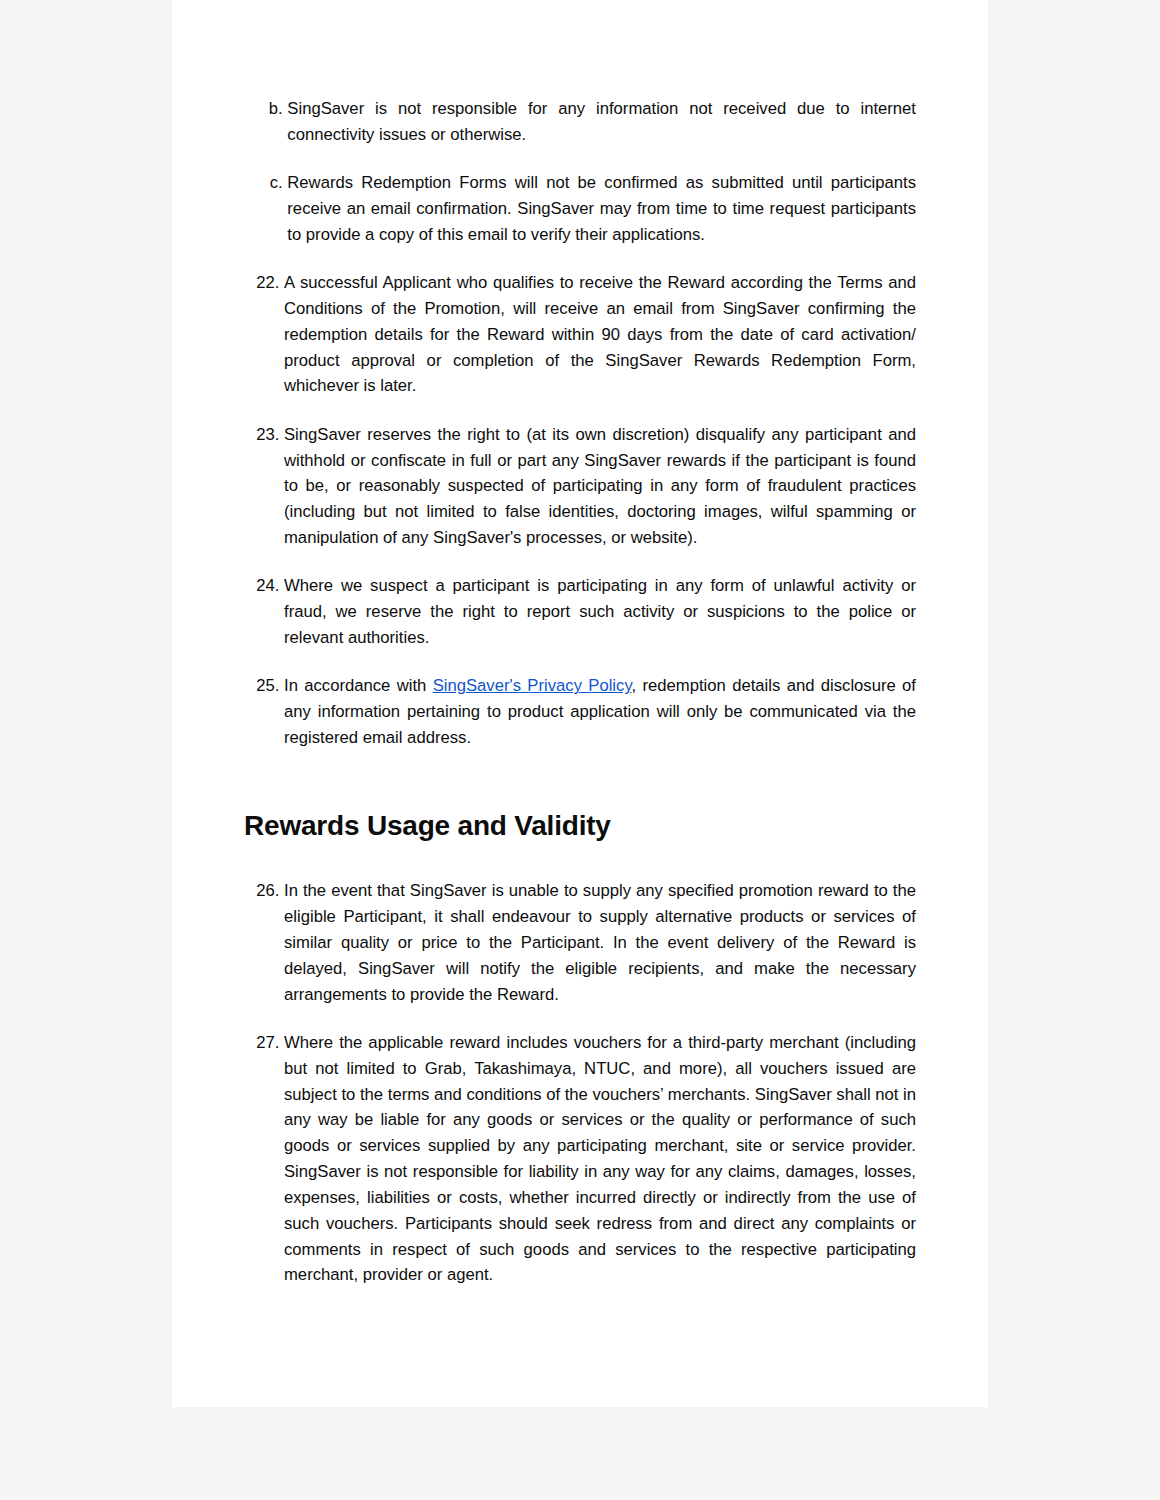SingSaver is not responsible for any information not received due to internet connectivity issues or otherwise.
Rewards Redemption Forms will not be confirmed as submitted until participants receive an email confirmation. SingSaver may from time to time request participants to provide a copy of this email to verify their applications.
A successful Applicant who qualifies to receive the Reward according the Terms and Conditions of the Promotion, will receive an email from SingSaver confirming the redemption details for the Reward within 90 days from the date of card activation/ product approval or completion of the SingSaver Rewards Redemption Form, whichever is later.
SingSaver reserves the right to (at its own discretion) disqualify any participant and withhold or confiscate in full or part any SingSaver rewards if the participant is found to be, or reasonably suspected of participating in any form of fraudulent practices (including but not limited to false identities, doctoring images, wilful spamming or manipulation of any SingSaver's processes, or website).
Where we suspect a participant is participating in any form of unlawful activity or fraud, we reserve the right to report such activity or suspicions to the police or relevant authorities.
In accordance with SingSaver's Privacy Policy, redemption details and disclosure of any information pertaining to product application will only be communicated via the registered email address.
Rewards Usage and Validity
In the event that SingSaver is unable to supply any specified promotion reward to the eligible Participant, it shall endeavour to supply alternative products or services of similar quality or price to the Participant. In the event delivery of the Reward is delayed, SingSaver will notify the eligible recipients, and make the necessary arrangements to provide the Reward.
Where the applicable reward includes vouchers for a third-party merchant (including but not limited to Grab, Takashimaya, NTUC, and more), all vouchers issued are subject to the terms and conditions of the vouchers’ merchants. SingSaver shall not in any way be liable for any goods or services or the quality or performance of such goods or services supplied by any participating merchant, site or service provider. SingSaver is not responsible for liability in any way for any claims, damages, losses, expenses, liabilities or costs, whether incurred directly or indirectly from the use of such vouchers. Participants should seek redress from and direct any complaints or comments in respect of such goods and services to the respective participating merchant, provider or agent.